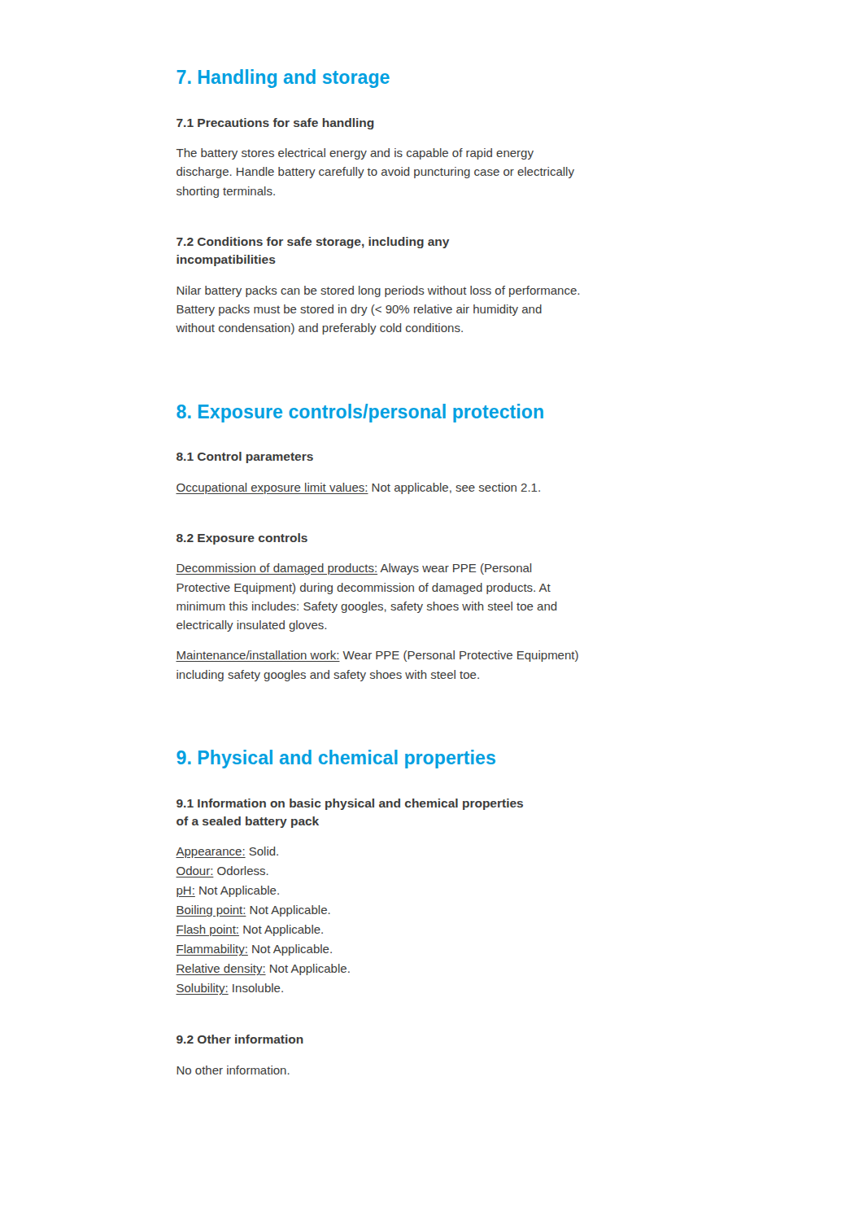7. Handling and storage
7.1 Precautions for safe handling
The battery stores electrical energy and is capable of rapid energy discharge. Handle battery carefully to avoid puncturing case or electrically shorting terminals.
7.2 Conditions for safe storage, including any
incompatibilities
Nilar battery packs can be stored long periods without loss of performance. Battery packs must be stored in dry (< 90% relative air humidity and without condensation) and preferably cold conditions.
8. Exposure controls/personal protection
8.1 Control parameters
Occupational exposure limit values: Not applicable, see section 2.1.
8.2 Exposure controls
Decommission of damaged products: Always wear PPE (Personal Protective Equipment) during decommission of damaged products. At minimum this includes: Safety googles, safety shoes with steel toe and electrically insulated gloves.
Maintenance/installation work: Wear PPE (Personal Protective Equipment) including safety googles and safety shoes with steel toe.
9. Physical and chemical properties
9.1 Information on basic physical and chemical properties
of a sealed battery pack
Appearance: Solid.
Odour: Odorless.
pH: Not Applicable.
Boiling point: Not Applicable.
Flash point: Not Applicable.
Flammability: Not Applicable.
Relative density: Not Applicable.
Solubility: Insoluble.
9.2 Other information
No other information.